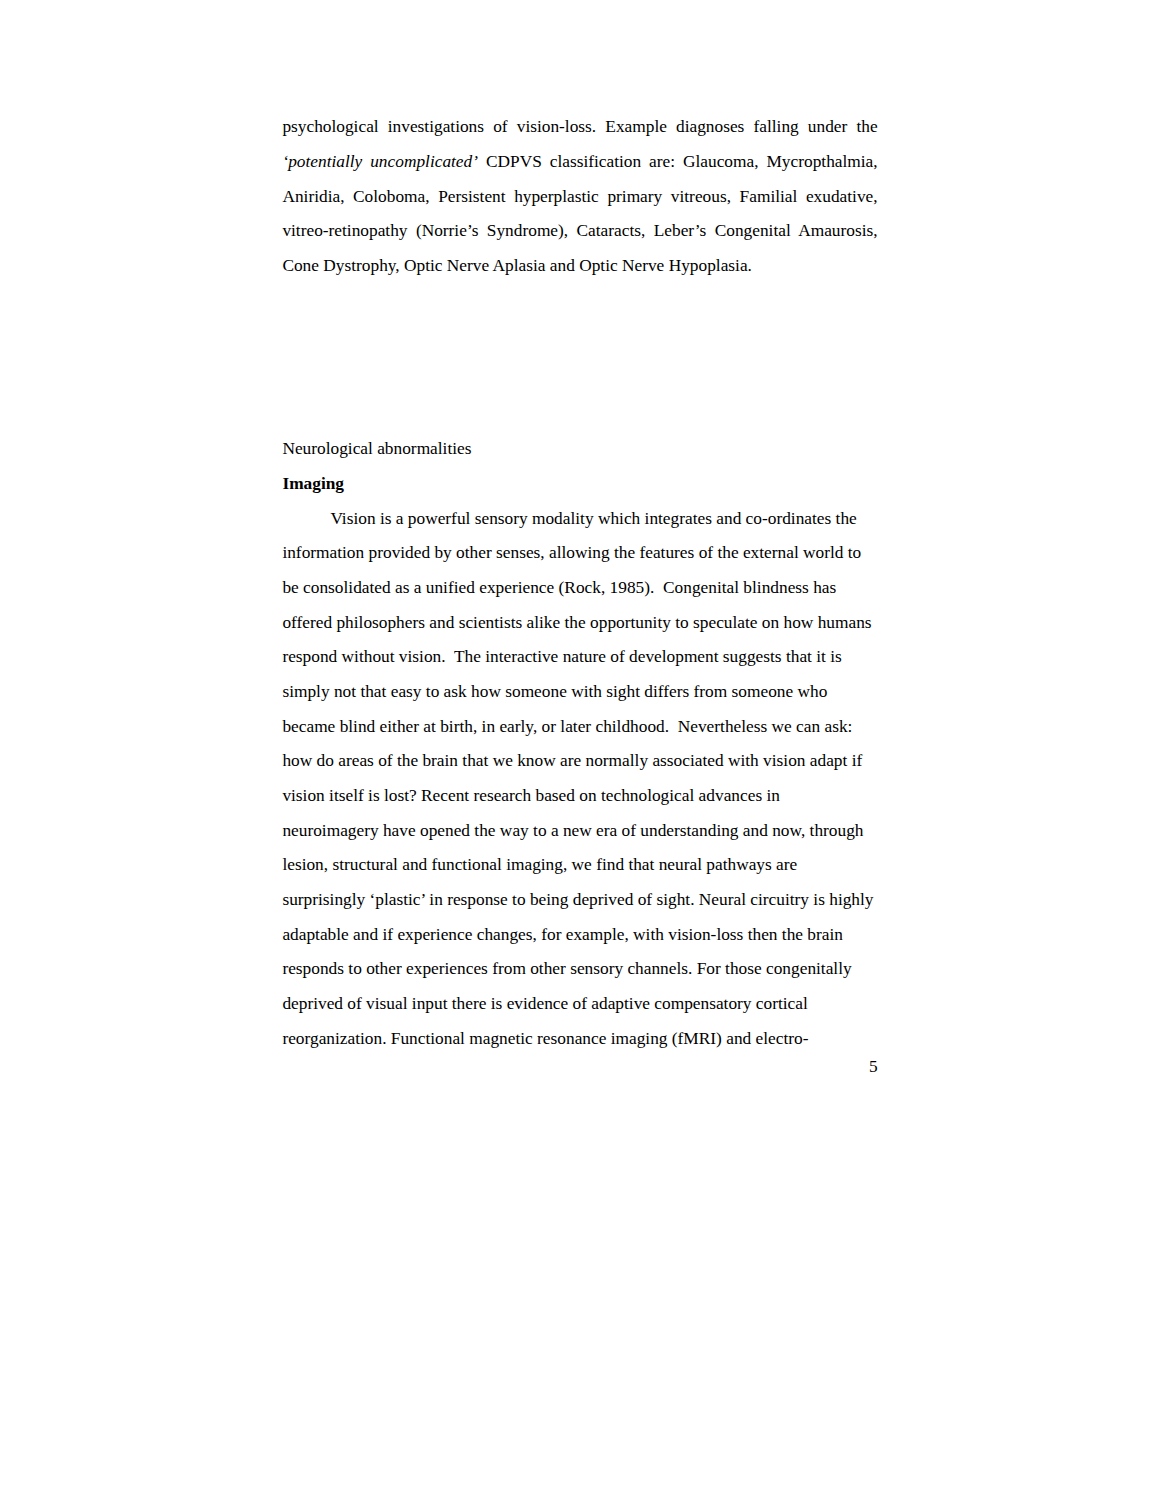psychological investigations of vision-loss. Example diagnoses falling under the ‘potentially uncomplicated’ CDPVS classification are: Glaucoma, Mycropthalmia, Aniridia, Coloboma, Persistent hyperplastic primary vitreous, Familial exudative, vitreo-retinopathy (Norrie’s Syndrome), Cataracts, Leber’s Congenital Amaurosis, Cone Dystrophy, Optic Nerve Aplasia and Optic Nerve Hypoplasia.
Neurological abnormalities
Imaging
Vision is a powerful sensory modality which integrates and co-ordinates the information provided by other senses, allowing the features of the external world to be consolidated as a unified experience (Rock, 1985). Congenital blindness has offered philosophers and scientists alike the opportunity to speculate on how humans respond without vision. The interactive nature of development suggests that it is simply not that easy to ask how someone with sight differs from someone who became blind either at birth, in early, or later childhood. Nevertheless we can ask: how do areas of the brain that we know are normally associated with vision adapt if vision itself is lost? Recent research based on technological advances in neuroimagery have opened the way to a new era of understanding and now, through lesion, structural and functional imaging, we find that neural pathways are surprisingly ‘plastic’ in response to being deprived of sight. Neural circuitry is highly adaptable and if experience changes, for example, with vision-loss then the brain responds to other experiences from other sensory channels. For those congenitally deprived of visual input there is evidence of adaptive compensatory cortical reorganization. Functional magnetic resonance imaging (fMRI) and electro-
5